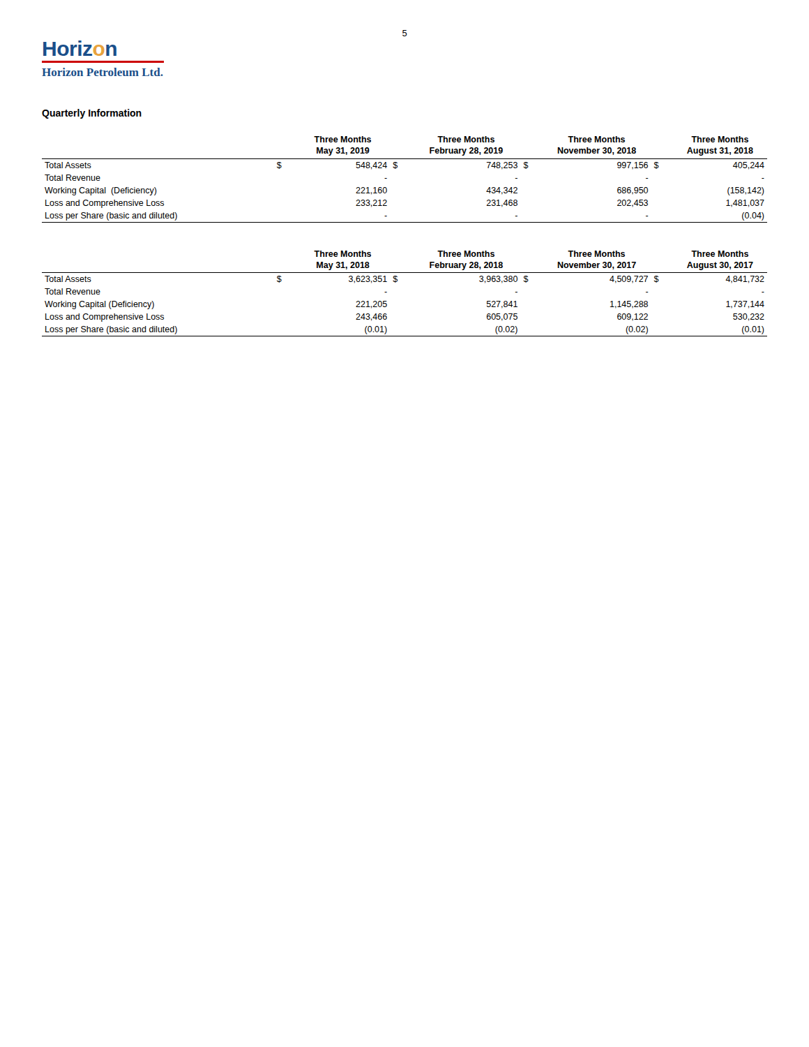5
Horizon
Horizon Petroleum Ltd.
Quarterly Information
| | | Three Months May 31, 2019 | | Three Months February 28, 2019 | | Three Months November 30, 2018 | | Three Months August 31, 2018 |
| --- | --- | --- | --- | --- | --- | --- | --- | --- |
| Total Assets | $ | 548,424 | $ | 748,253 | $ | 997,156 | $ | 405,244 |
| Total Revenue | | - | | - | | - | | - |
| Working Capital (Deficiency) | | 221,160 | | 434,342 | | 686,950 | | (158,142) |
| Loss and Comprehensive Loss | | 233,212 | | 231,468 | | 202,453 | | 1,481,037 |
| Loss per Share (basic and diluted) | | - | | - | | - | | (0.04) |
| | | Three Months May 31, 2018 | | Three Months February 28, 2018 | | Three Months November 30, 2017 | | Three Months August 30, 2017 |
| --- | --- | --- | --- | --- | --- | --- | --- | --- |
| Total Assets | $ | 3,623,351 | $ | 3,963,380 | $ | 4,509,727 | $ | 4,841,732 |
| Total Revenue | | - | | - | | - | | - |
| Working Capital (Deficiency) | | 221,205 | | 527,841 | | 1,145,288 | | 1,737,144 |
| Loss and Comprehensive Loss | | 243,466 | | 605,075 | | 609,122 | | 530,232 |
| Loss per Share (basic and diluted) | | (0.01) | | (0.02) | | (0.02) | | (0.01) |